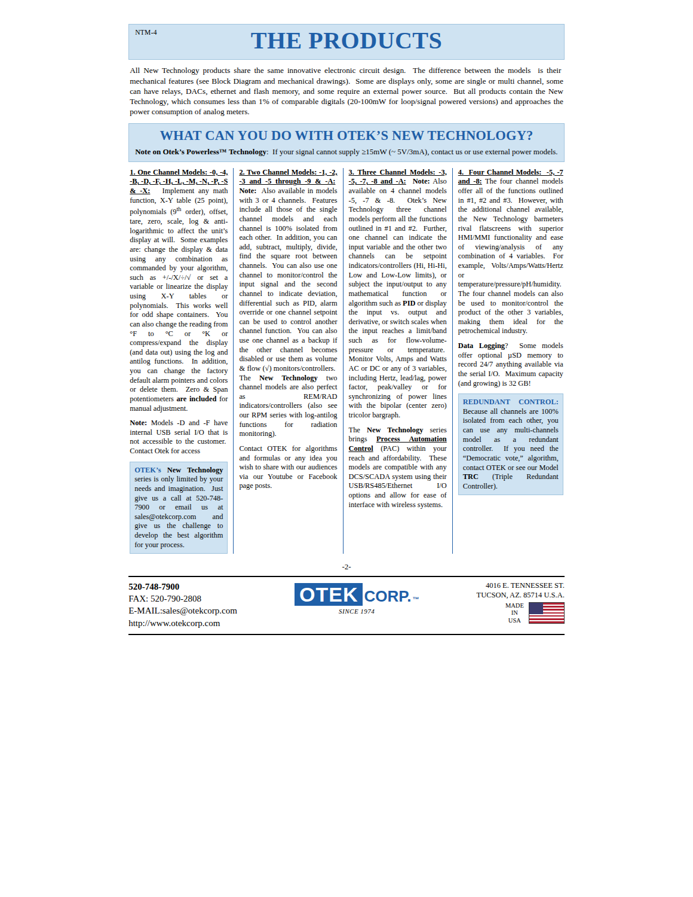NTM-4
THE PRODUCTS
All New Technology products share the same innovative electronic circuit design. The difference between the models is their mechanical features (see Block Diagram and mechanical drawings). Some are displays only, some are single or multi channel, some can have relays, DACs, ethernet and flash memory, and some require an external power source. But all products contain the New Technology, which consumes less than 1% of comparable digitals (20-100mW for loop/signal powered versions) and approaches the power consumption of analog meters.
WHAT CAN YOU DO WITH OTEK’S NEW TECHNOLOGY?
Note on Otek’s Powerless™ Technology: If your signal cannot supply ≥15mW (~ 5V/3mA), contact us or use external power models.
1. One Channel Models: -0, -4, -B, -D, -F, -H, -L, -M, -N, -P, -S & -X: Implement any math function, X-Y table (25 point), polynomials (9th order), offset, tare, zero, scale, log & anti-logarithmic to affect the unit’s display at will. Some examples are: change the display & data using any combination as commanded by your algorithm, such as +/-/X/÷/√ or set a variable or linearize the display using X-Y tables or polynomials. This works well for odd shape containers. You can also change the reading from °F to °C or °K or compress/expand the display (and data out) using the log and antilog functions. In addition, you can change the factory default alarm pointers and colors or delete them. Zero & Span potentiometers are included for manual adjustment.
Note: Models -D and -F have internal USB serial I/O that is not accessible to the customer. Contact Otek for access
OTEK’s New Technology series is only limited by your needs and imagination. Just give us a call at 520-748-7900 or email us at sales@otekcorp.com and give us the challenge to develop the best algorithm for your process.
2. Two Channel Models: -1, -2, -3 and -5 through -9 & -A: Note: Also available in models with 3 or 4 channels. Features include all those of the single channel models and each channel is 100% isolated from each other. In addition, you can add, subtract, multiply, divide, find the square root between channels. You can also use one channel to monitor/control the input signal and the second channel to indicate deviation, differential such as PID, alarm override or one channel setpoint can be used to control another channel function. You can also use one channel as a backup if the other channel becomes disabled or use them as volume & flow (√) monitors/controllers. The New Technology two channel models are also perfect as REM/RAD indicators/controllers (also see our RPM series with log-antilog functions for radiation monitoring).
Contact OTEK for algorithms and formulas or any idea you wish to share with our audiences via our Youtube or Facebook page posts.
3. Three Channel Models: -3, -5, -7, -8 and -A: Note: Also available on 4 channel models -5, -7 & -8. Otek’s New Technology three channel models perform all the functions outlined in #1 and #2. Further, one channel can indicate the input variable and the other two channels can be setpoint indicators/controllers (Hi, Hi-Hi, Low and Low-Low limits), or subject the input/output to any mathematical function or algorithm such as PID or display the input vs. output and derivative, or switch scales when the input reaches a limit/band such as for flow-volume-pressure or temperature. Monitor Volts, Amps and Watts AC or DC or any of 3 variables, including Hertz, lead/lag, power factor, peak/valley or for synchronizing of power lines with the bipolar (center zero) tricolor bargraph.
The New Technology series brings Process Automation Control (PAC) within your reach and affordability. These models are compatible with any DCS/SCADA system using their USB/RS485/Ethernet I/O options and allow for ease of interface with wireless systems.
4. Four Channel Models: -5, -7 and -8: The four channel models offer all of the functions outlined in #1, #2 and #3. However, with the additional channel available, the New Technology barmeters rival flatscreens with superior HMI/MMI functionality and ease of viewing/analysis of any combination of 4 variables. For example, Volts/Amps/Watts/Hertz or temperature/pressure/pH/humidity. The four channel models can also be used to monitor/control the product of the other 3 variables, making them ideal for the petrochemical industry.
Data Logging? Some models offer optional µSD memory to record 24/7 anything available via the serial I/O. Maximum capacity (and growing) is 32 GB!
REDUNDANT CONTROL: Because all channels are 100% isolated from each other, you can use any multi-channels model as a redundant controller. If you need the “Democratic vote,” algorithm, contact OTEK or see our Model TRC (Triple Redundant Controller).
-2-
520-748-7900
FAX: 520-790-2808
E-MAIL:sales@otekcorp.com
http://www.otekcorp.com
OTEK CORP.™
SINCE 1974
4016 E. TENNESSEE ST.
TUCSON, AZ. 85714 U.S.A.
MADE
IN
USA